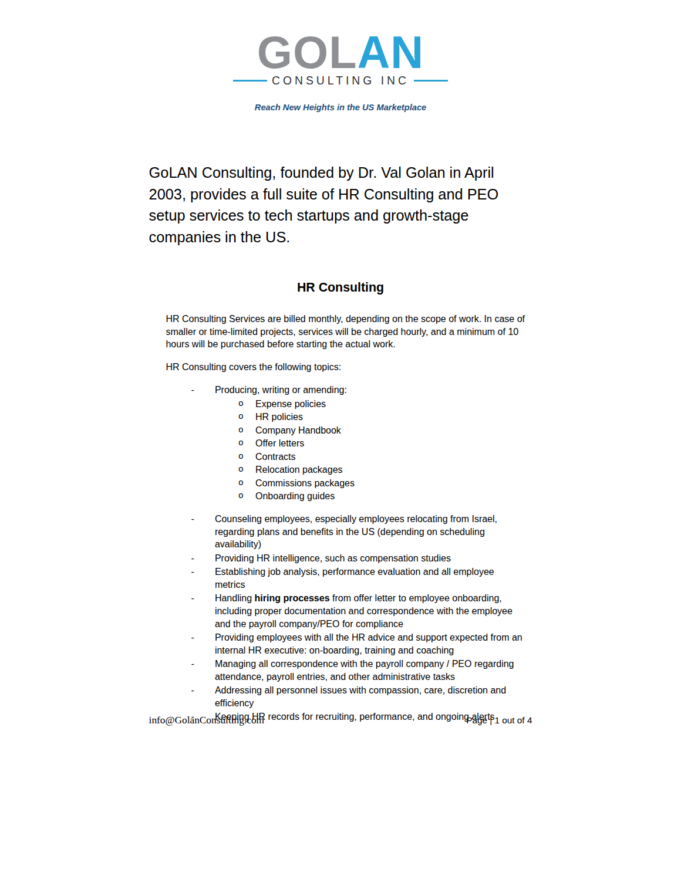GO LAN
CONSULTING INC
Reach New Heights in the US Marketplace
GoLAN Consulting, founded by Dr. Val Golan in April 2003, provides a full suite of HR Consulting and PEO setup services to tech startups and growth-stage companies in the US.
HR Consulting
HR Consulting Services are billed monthly, depending on the scope of work. In case of smaller or time-limited projects, services will be charged hourly, and a minimum of 10 hours will be purchased before starting the actual work.
HR Consulting covers the following topics:
Producing, writing or amending:
Expense policies
HR policies
Company Handbook
Offer letters
Contracts
Relocation packages
Commissions packages
Onboarding guides
Counseling employees, especially employees relocating from Israel, regarding plans and benefits in the US (depending on scheduling availability)
Providing HR intelligence, such as compensation studies
Establishing job analysis, performance evaluation and all employee metrics
Handling hiring processes from offer letter to employee onboarding, including proper documentation and correspondence with the employee and the payroll company/PEO for compliance
Providing employees with all the HR advice and support expected from an internal HR executive: on-boarding, training and coaching
Managing all correspondence with the payroll company / PEO regarding attendance, payroll entries, and other administrative tasks
Addressing all personnel issues with compassion, care, discretion and efficiency
Keeping HR records for recruiting, performance, and ongoing alerts
info@GolanConsulting.com Page | 1 out of 4